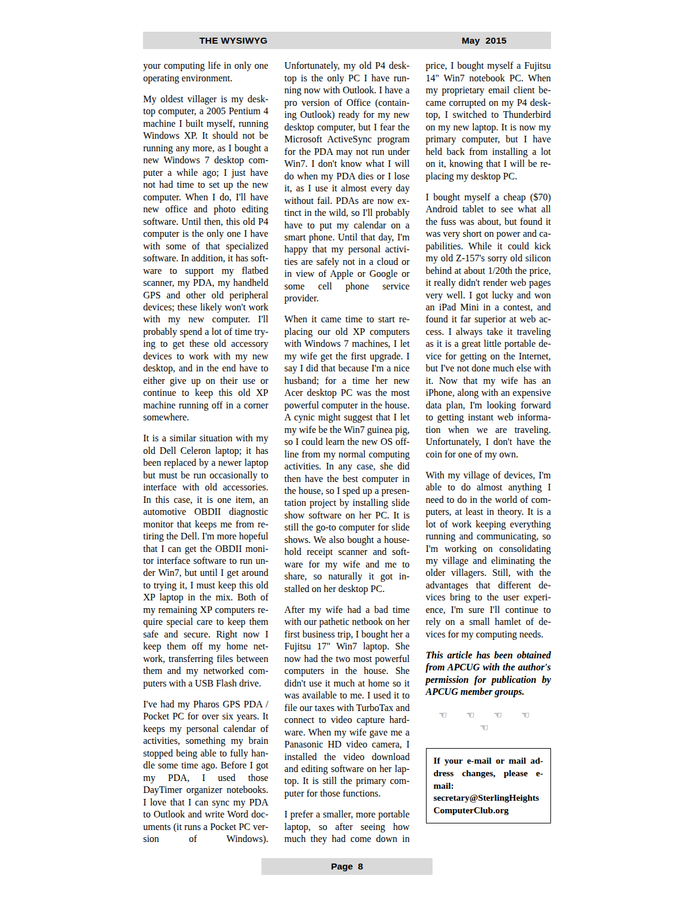THE WYSIWYG May 2015
your computing life in only one operating environment.
My oldest villager is my desktop computer, a 2005 Pentium 4 machine I built myself, running Windows XP. It should not be running any more, as I bought a new Windows 7 desktop computer a while ago; I just have not had time to set up the new computer. When I do, I'll have new office and photo editing software. Until then, this old P4 computer is the only one I have with some of that specialized software. In addition, it has software to support my flatbed scanner, my PDA, my handheld GPS and other old peripheral devices; these likely won't work with my new computer. I'll probably spend a lot of time trying to get these old accessory devices to work with my new desktop, and in the end have to either give up on their use or continue to keep this old XP machine running off in a corner somewhere.
It is a similar situation with my old Dell Celeron laptop; it has been replaced by a newer laptop but must be run occasionally to interface with old accessories. In this case, it is one item, an automotive OBDII diagnostic monitor that keeps me from retiring the Dell. I'm more hopeful that I can get the OBDII monitor interface software to run under Win7, but until I get around to trying it, I must keep this old XP laptop in the mix. Both of my remaining XP computers require special care to keep them safe and secure. Right now I keep them off my home network, transferring files between them and my networked computers with a USB Flash drive.
I've had my Pharos GPS PDA / Pocket PC for over six years. It keeps my personal calendar of activities, something my brain stopped being able to fully handle some time ago. Before I got my PDA, I used those DayTimer organizer notebooks. I love that I can sync my PDA to Outlook and write Word documents (it runs a Pocket PC version of Windows). Unfortunately, my old P4 desktop is the only PC I have running now with Outlook. I have a pro version of Office (containing Outlook) ready for my new desktop computer, but I fear the Microsoft ActiveSync program for the PDA may not run under Win7. I don't know what I will do when my PDA dies or I lose it, as I use it almost every day without fail. PDAs are now extinct in the wild, so I'll probably have to put my calendar on a smart phone. Until that day, I'm happy that my personal activities are safely not in a cloud or in view of Apple or Google or some cell phone service provider.
When it came time to start replacing our old XP computers with Windows 7 machines, I let my wife get the first upgrade. I say I did that because I'm a nice husband; for a time her new Acer desktop PC was the most powerful computer in the house. A cynic might suggest that I let my wife be the Win7 guinea pig, so I could learn the new OS off-line from my normal computing activities. In any case, she did then have the best computer in the house, so I sped up a presentation project by installing slide show software on her PC. It is still the go-to computer for slide shows. We also bought a household receipt scanner and software for my wife and me to share, so naturally it got installed on her desktop PC.
After my wife had a bad time with our pathetic netbook on her first business trip, I bought her a Fujitsu 17" Win7 laptop. She now had the two most powerful computers in the house. She didn't use it much at home so it was available to me. I used it to file our taxes with TurboTax and connect to video capture hardware. When my wife gave me a Panasonic HD video camera, I installed the video download and editing software on her laptop. It is still the primary computer for those functions.
I prefer a smaller, more portable laptop, so after seeing how much they had come down in price, I bought myself a Fujitsu 14" Win7 notebook PC. When my proprietary email client became corrupted on my P4 desktop, I switched to Thunderbird on my new laptop. It is now my primary computer, but I have held back from installing a lot on it, knowing that I will be replacing my desktop PC.
I bought myself a cheap ($70) Android tablet to see what all the fuss was about, but found it was very short on power and capabilities. While it could kick my old Z-157's sorry old silicon behind at about 1/20th the price, it really didn't render web pages very well. I got lucky and won an iPad Mini in a contest, and found it far superior at web access. I always take it traveling as it is a great little portable device for getting on the Internet, but I've not done much else with it. Now that my wife has an iPhone, along with an expensive data plan, I'm looking forward to getting instant web information when we are traveling. Unfortunately, I don't have the coin for one of my own.
With my village of devices, I'm able to do almost anything I need to do in the world of computers, at least in theory. It is a lot of work keeping everything running and communicating, so I'm working on consolidating my village and eliminating the older villagers. Still, with the advantages that different devices bring to the user experience, I'm sure I'll continue to rely on a small hamlet of devices for my computing needs.
This article has been obtained from APCUG with the author's permission for publication by APCUG member groups.
☜ ☜ ☜ ☜ ☜
If your e-mail or mail address changes, please e-mail: secretary@SterlingHeights ComputerClub.org
Page 8